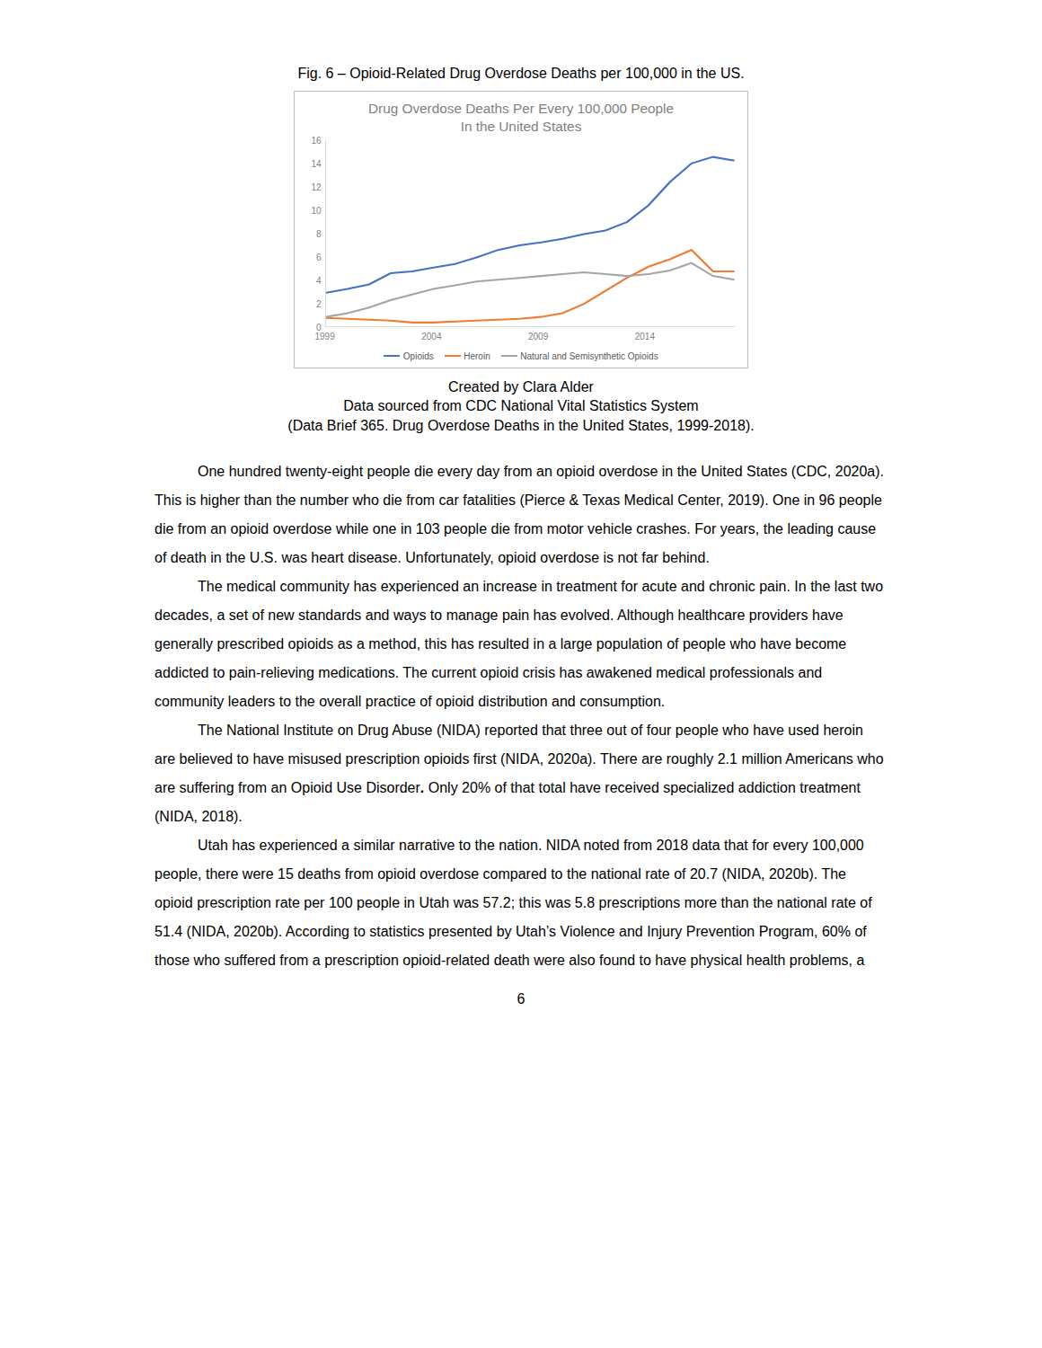Fig. 6 – Opioid-Related Drug Overdose Deaths per 100,000 in the US.
Drug Overdose Deaths Per Every 100,000 People
In the United States
16 14 12 10 8 6 4 2 0
1999 2004 2009 2014
Opioids Heroin Natural and Semisynthetic Opioids
Created by Clara Alder
Data sourced from CDC National Vital Statistics System
(Data Brief 365. Drug Overdose Deaths in the United States, 1999-2018).
One hundred twenty-eight people die every day from an opioid overdose in the United States (CDC, 2020a). This is higher than the number who die from car fatalities (Pierce & Texas Medical Center, 2019). One in 96 people die from an opioid overdose while one in 103 people die from motor vehicle crashes. For years, the leading cause of death in the U.S. was heart disease. Unfortunately, opioid overdose is not far behind.
The medical community has experienced an increase in treatment for acute and chronic pain. In the last two decades, a set of new standards and ways to manage pain has evolved. Although healthcare providers have generally prescribed opioids as a method, this has resulted in a large population of people who have become addicted to pain-relieving medications. The current opioid crisis has awakened medical professionals and community leaders to the overall practice of opioid distribution and consumption.
The National Institute on Drug Abuse (NIDA) reported that three out of four people who have used heroin are believed to have misused prescription opioids first (NIDA, 2020a). There are roughly 2.1 million Americans who are suffering from an Opioid Use Disorder. Only 20% of that total have received specialized addiction treatment (NIDA, 2018).
Utah has experienced a similar narrative to the nation. NIDA noted from 2018 data that for every 100,000 people, there were 15 deaths from opioid overdose compared to the national rate of 20.7 (NIDA, 2020b). The opioid prescription rate per 100 people in Utah was 57.2; this was 5.8 prescriptions more than the national rate of 51.4 (NIDA, 2020b). According to statistics presented by Utah’s Violence and Injury Prevention Program, 60% of those who suffered from a prescription opioid-related death were also found to have physical health problems, a
6